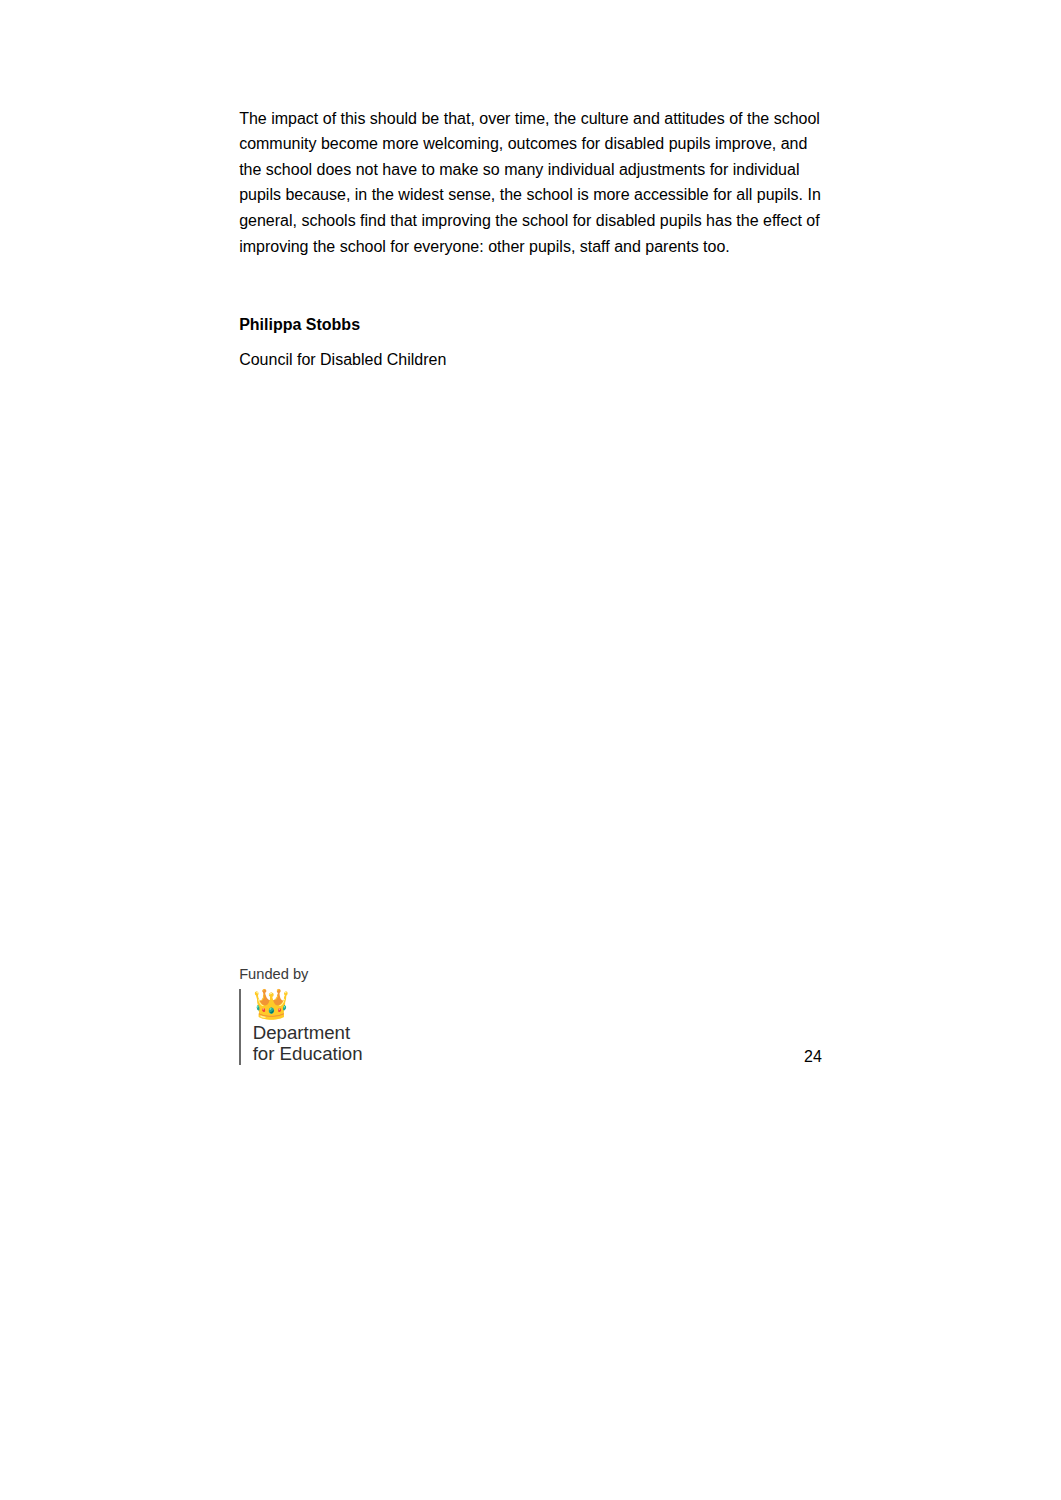The impact of this should be that, over time, the culture and attitudes of the school community become more welcoming, outcomes for disabled pupils improve, and the school does not have to make so many individual adjustments for individual pupils because, in the widest sense, the school is more accessible for all pupils. In general, schools find that improving the school for disabled pupils has the effect of improving the school for everyone: other pupils, staff and parents too.
Philippa Stobbs
Council for Disabled Children
Funded by
👑
Department
for Education
24